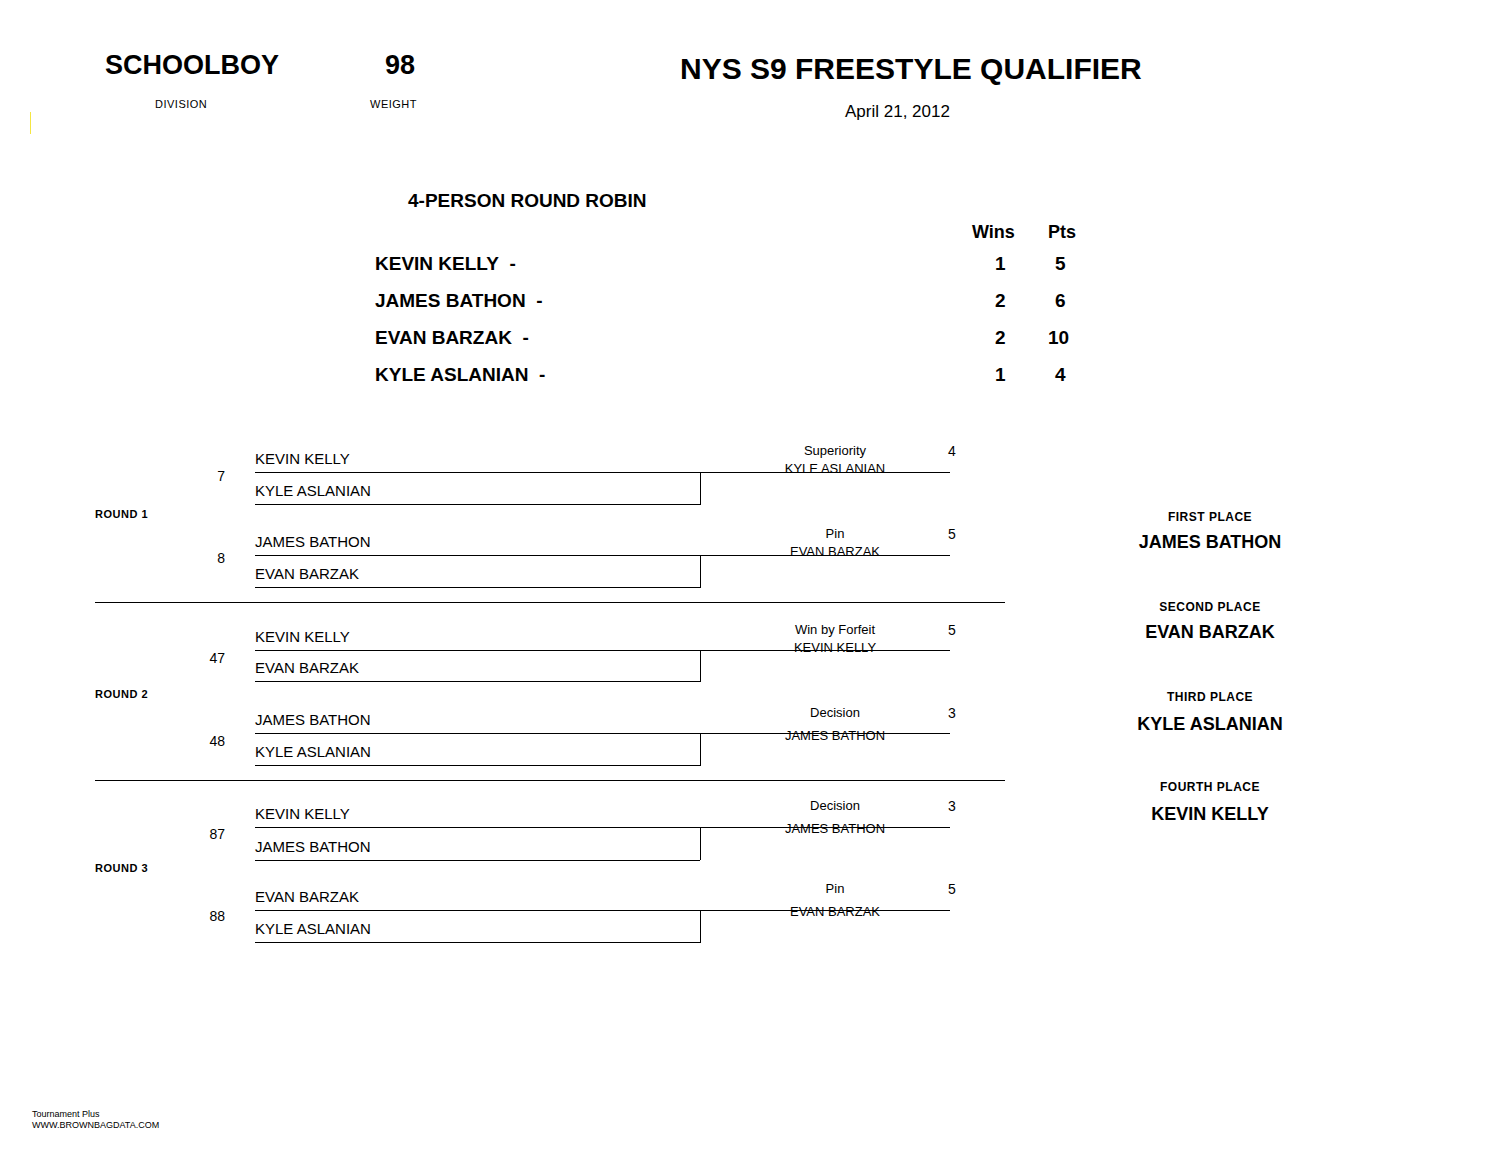SCHOOLBOY
DIVISION
98
WEIGHT
NYS S9 FREESTYLE QUALIFIER
April 21, 2012
4-PERSON ROUND ROBIN
Wins
Pts
KEVIN KELLY -
1
5
JAMES BATHON -
2
6
EVAN BARZAK -
2
10
KYLE ASLANIAN -
1
4
ROUND 1
7
KEVIN KELLY
KYLE ASLANIAN
Superiority
KYLE ASLANIAN
4
8
JAMES BATHON
EVAN BARZAK
Pin
EVAN BARZAK
5
ROUND 2
47
KEVIN KELLY
EVAN BARZAK
Win by Forfeit
KEVIN KELLY
5
48
JAMES BATHON
KYLE ASLANIAN
Decision
JAMES BATHON
3
ROUND 3
87
KEVIN KELLY
JAMES BATHON
Decision
JAMES BATHON
3
88
EVAN BARZAK
KYLE ASLANIAN
Pin
EVAN BARZAK
5
FIRST PLACE
JAMES BATHON
SECOND PLACE
EVAN BARZAK
THIRD PLACE
KYLE ASLANIAN
FOURTH PLACE
KEVIN KELLY
Tournament Plus
WWW.BROWNBAGDATA.COM